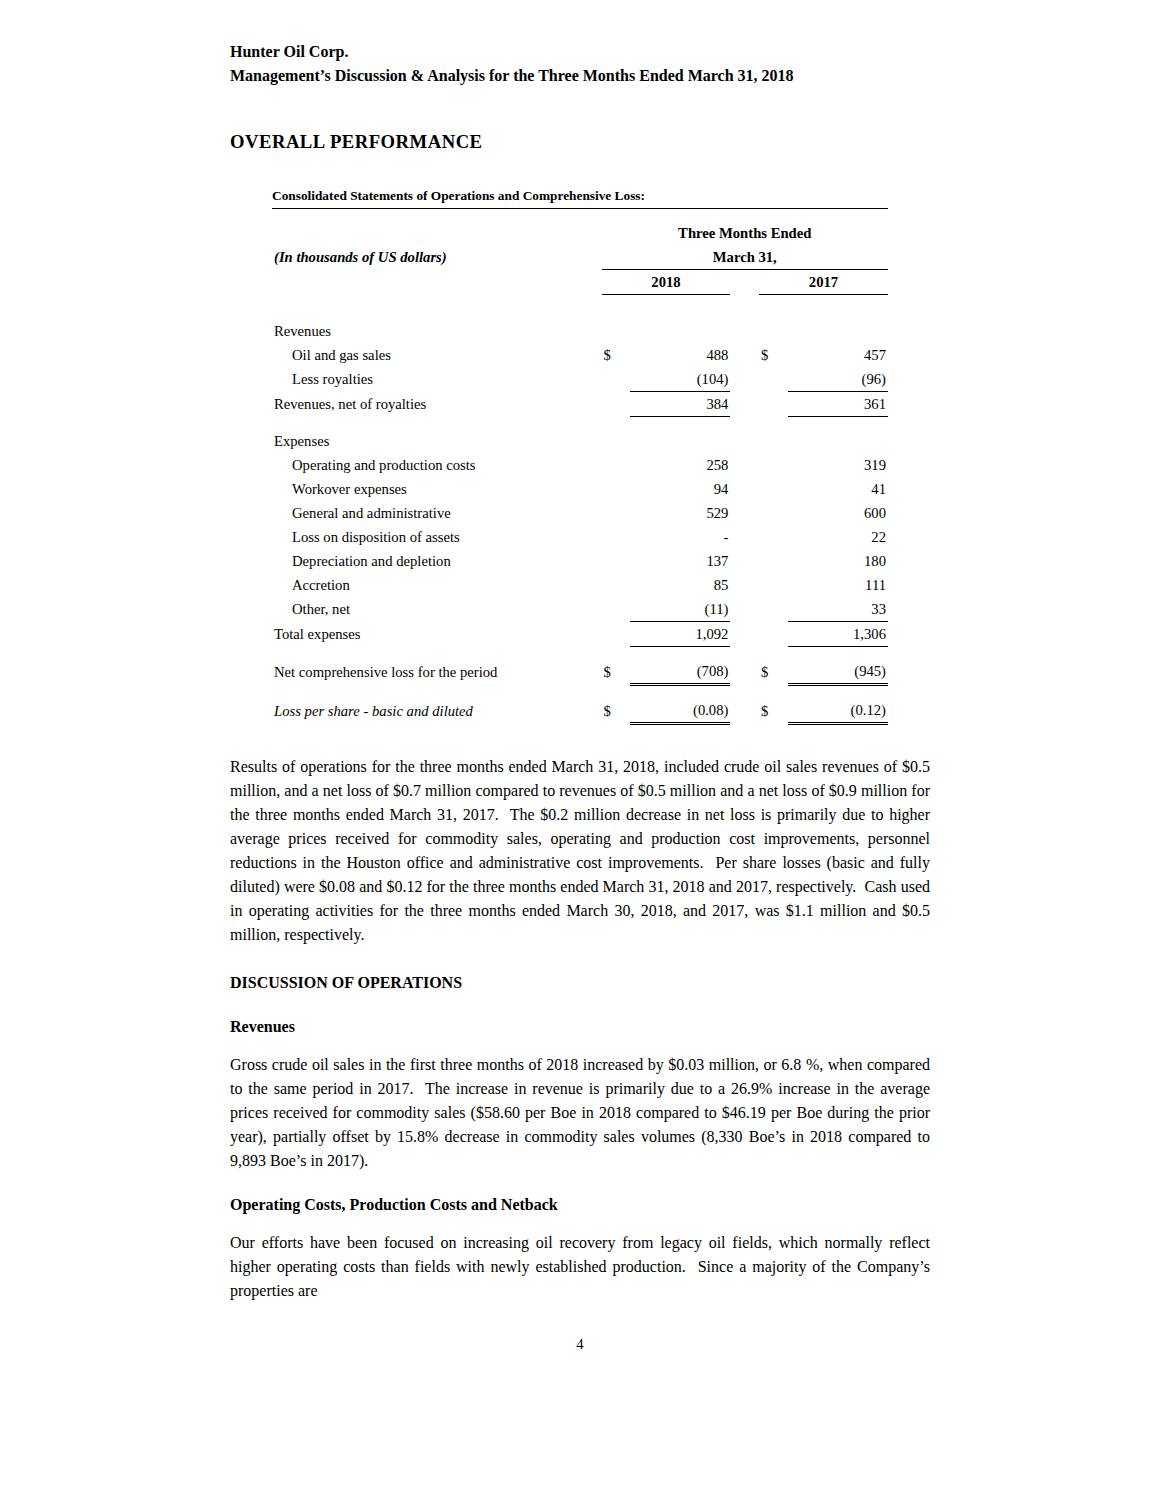Hunter Oil Corp.
Management’s Discussion & Analysis for the Three Months Ended March 31, 2018
OVERALL PERFORMANCE
Consolidated Statements of Operations and Comprehensive Loss:
| | Three Months Ended |
| (In thousands of US dollars) | March 31, |
| | 2018 | | 2017 |
| Revenues | | | | | |
| Oil and gas sales | $ | 488 | | $ | 457 |
| Less royalties | | (104) | | | (96) |
| Revenues, net of royalties | | 384 | | | 361 |
| Expenses | | | | | |
| Operating and production costs | | 258 | | | 319 |
| Workover expenses | | 94 | | | 41 |
| General and administrative | | 529 | | | 600 |
| Loss on disposition of assets | | - | | | 22 |
| Depreciation and depletion | | 137 | | | 180 |
| Accretion | | 85 | | | 111 |
| Other, net | | (11) | | | 33 |
| Total expenses | | 1,092 | | | 1,306 |
| Net comprehensive loss for the period | $ | (708) | | $ | (945) |
| Loss per share - basic and diluted | $ | (0.08) | | $ | (0.12) |
Results of operations for the three months ended March 31, 2018, included crude oil sales revenues of $0.5 million, and a net loss of $0.7 million compared to revenues of $0.5 million and a net loss of $0.9 million for the three months ended March 31, 2017. The $0.2 million decrease in net loss is primarily due to higher average prices received for commodity sales, operating and production cost improvements, personnel reductions in the Houston office and administrative cost improvements. Per share losses (basic and fully diluted) were $0.08 and $0.12 for the three months ended March 31, 2018 and 2017, respectively. Cash used in operating activities for the three months ended March 30, 2018, and 2017, was $1.1 million and $0.5 million, respectively.
DISCUSSION OF OPERATIONS
Revenues
Gross crude oil sales in the first three months of 2018 increased by $0.03 million, or 6.8 %, when compared to the same period in 2017. The increase in revenue is primarily due to a 26.9% increase in the average prices received for commodity sales ($58.60 per Boe in 2018 compared to $46.19 per Boe during the prior year), partially offset by 15.8% decrease in commodity sales volumes (8,330 Boe’s in 2018 compared to 9,893 Boe’s in 2017).
Operating Costs, Production Costs and Netback
Our efforts have been focused on increasing oil recovery from legacy oil fields, which normally reflect higher operating costs than fields with newly established production. Since a majority of the Company’s properties are
4